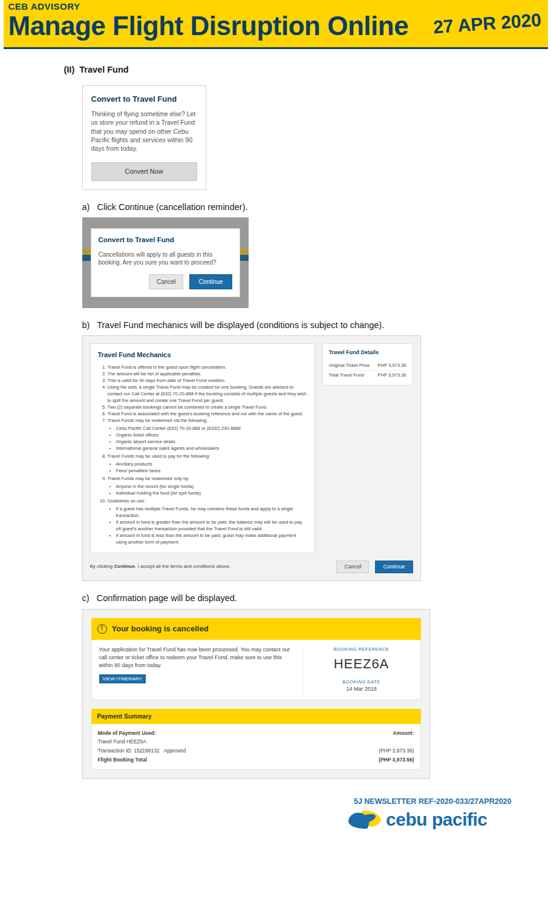CEB ADVISORY
Manage Flight Disruption Online
27 APR 2020
(II) Travel Fund
Convert to Travel Fund
Thinking of flying sometime else? Let us store your refund in a Travel Fund that you may spend on other Cebu Pacific flights and services within 90 days from today.
Convert Now
a) Click Continue (cancellation reminder).
Convert to Travel Fund
Cancellations will apply to all guests in this booking. Are you sure you want to proceed?
Cancel Continue
b) Travel Fund mechanics will be displayed (conditions is subject to change).
Travel Fund Mechanics
Travel Fund is offered to the guest upon flight cancellation.
The amount will be net of applicable penalties.
This is valid for 90 days from date of Travel Fund creation.
Using the web, a single Travel Fund may be created for one booking. Guests are advised to contact our Call Center at (632) 70-20-888 if the booking consists of multiple guests and they wish to split the amount and create one Travel Fund per guest.
Two (2) separate bookings cannot be combined to create a single Travel Fund.
Travel Fund is associated with the guest's booking reference and not with the name of the guest.
Travel Funds may be redeemed via the following:
Cebu Pacific Call Center (632) 70-20-888 or (6332) 230-8888
Organic ticket offices
Organic airport service desks
International general sales agents and wholesalers
Travel Funds may be used to pay for the following:
Ancillary products
Fees/ penalties/ taxes
Travel Funds may be redeemed only by:
Anyone in the record (for single funds)
Individual holding the fund (for split funds)
Guidelines on use:
If a guest has multiple Travel Funds, he may combine these funds and apply to a single transaction.
If amount in fund is greater than the amount to be paid, the balance may still be used to pay off guest's another transaction provided that the Travel Fund is still valid.
If amount in fund is less than the amount to be paid, guest may make additional payment using another form of payment.
Travel Fund Details
Original Ticket Price PHP 3,973.36
Total Travel Fund PHP 3,973.36
By clicking Continue, I accept all the terms and conditions above.
Cancel Continue
c) Confirmation page will be displayed.
! Your booking is cancelled
Your application for Travel Fund has now been processed. You may contact our call center or ticket office to redeem your Travel Fund, make sure to use this within 90 days from today.
VIEW ITINERARY
BOOKING REFERENCE
HEEZ6A
BOOKING DATE
14 Mar 2018
Payment Summary
Mode of Payment Used: Amount:
Travel Fund HEEZ6A
Transaction ID: 152198132 Approved(PHP 3,973.36)
Flight Booking Total(PHP 3,973.56)
5J NEWSLETTER REF-2020-033/27APR2020
cebu pacific